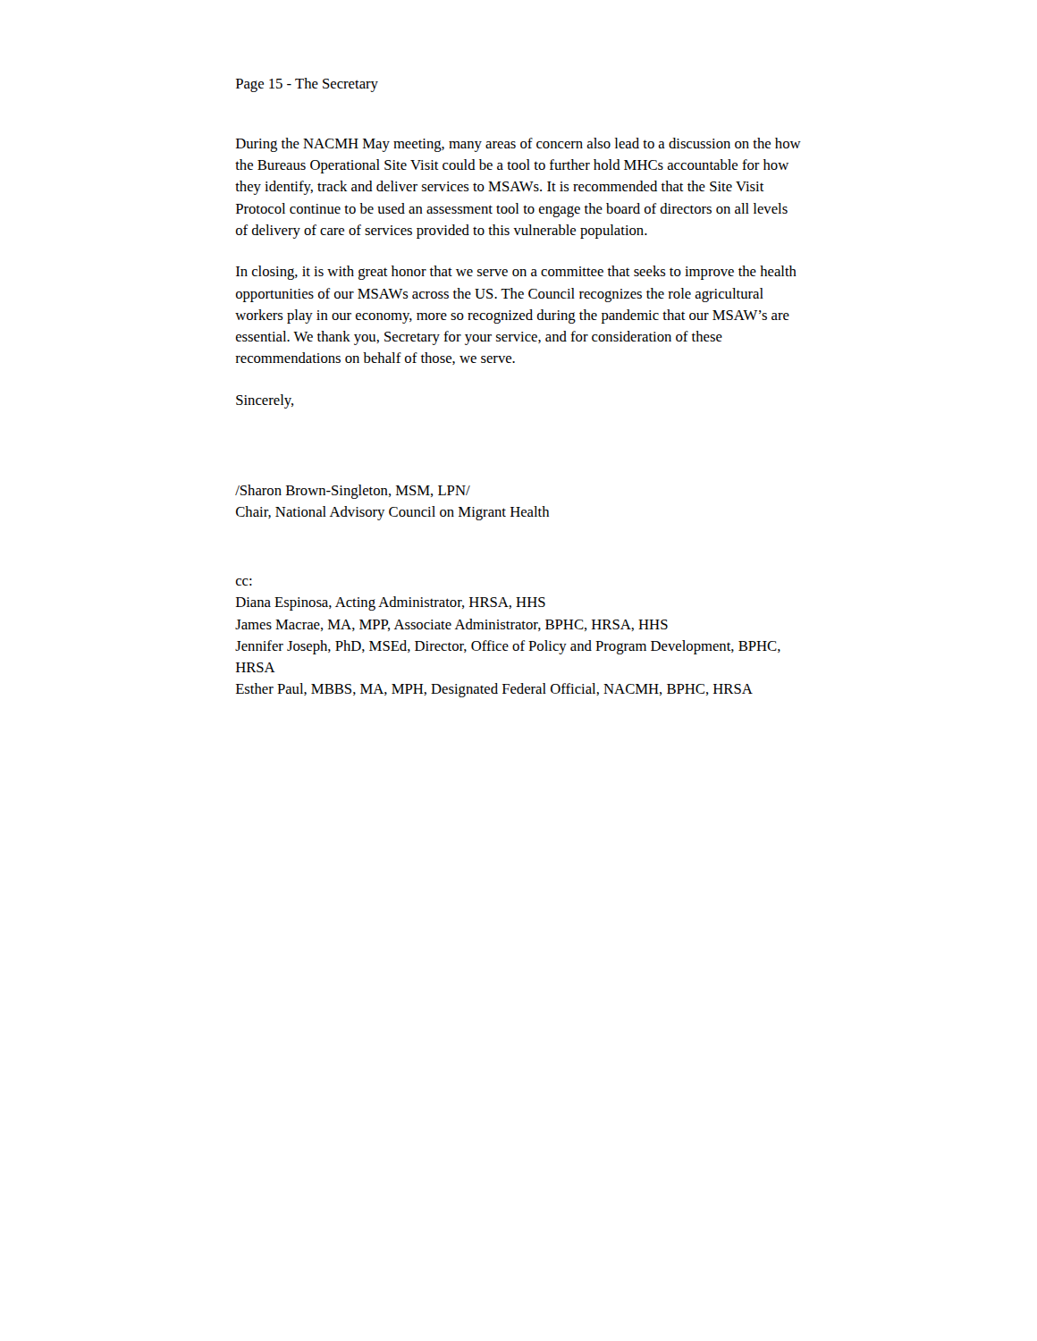Page 15 - The Secretary
During the NACMH May meeting, many areas of concern also lead to a discussion on the how the Bureaus Operational Site Visit could be a tool to further hold MHCs accountable for how they identify, track and deliver services to MSAWs. It is recommended that the Site Visit Protocol continue to be used an assessment tool to engage the board of directors on all levels of delivery of care of services provided to this vulnerable population.
In closing, it is with great honor that we serve on a committee that seeks to improve the health opportunities of our MSAWs across the US. The Council recognizes the role agricultural workers play in our economy, more so recognized during the pandemic that our MSAW’s are essential. We thank you, Secretary for your service, and for consideration of these recommendations on behalf of those, we serve.
Sincerely,
/Sharon Brown-Singleton, MSM, LPN/
Chair, National Advisory Council on Migrant Health
cc:
Diana Espinosa, Acting Administrator, HRSA, HHS
James Macrae, MA, MPP, Associate Administrator, BPHC, HRSA, HHS
Jennifer Joseph, PhD, MSEd, Director, Office of Policy and Program Development, BPHC, HRSA
Esther Paul, MBBS, MA, MPH, Designated Federal Official, NACMH, BPHC, HRSA